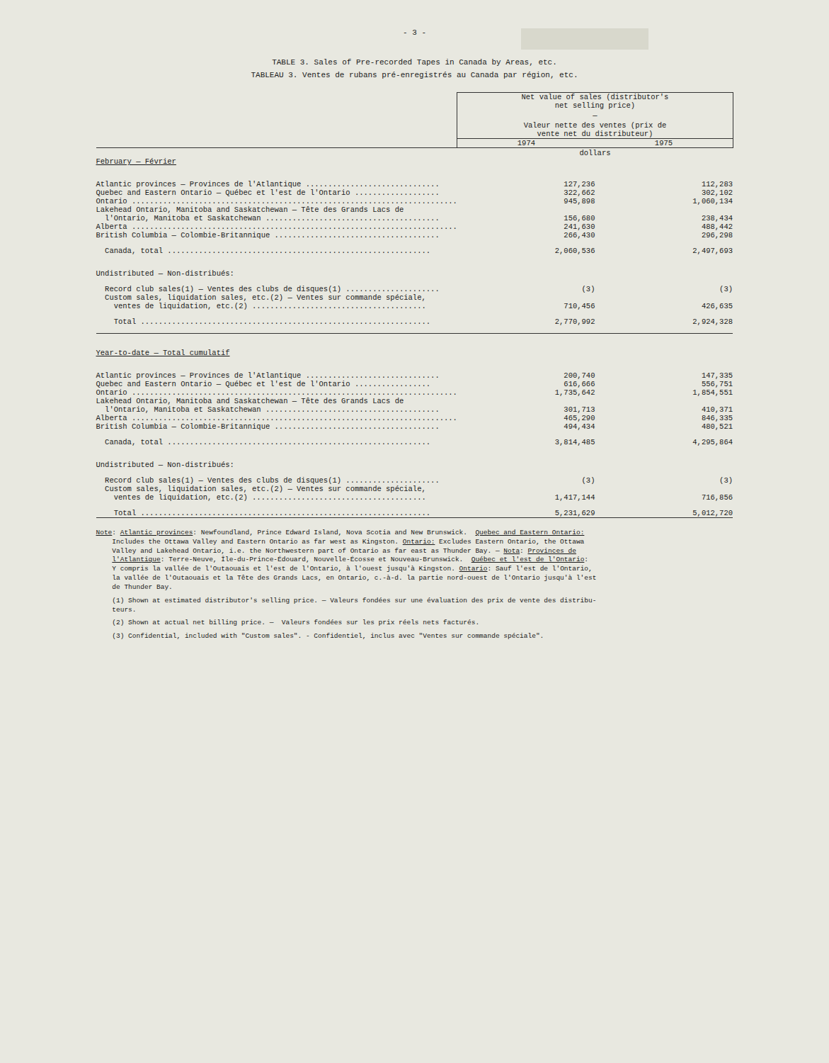- 3 -
TABLE 3. Sales of Pre-recorded Tapes in Canada by Areas, etc.
TABLEAU 3. Ventes de rubans pré-enregistrés au Canada par région, etc.
| | Net value of sales (distributor's net selling price) — Valeur nette des ventes (prix de vente net du distributeur) |
| | 1974 | 1975 |
| | dollars |
| February — Février | | |
| Atlantic provinces — Provinces de l'Atlantique .............................. | 127,236 | 112,283 |
| Quebec and Eastern Ontario — Québec et l'est de l'Ontario ................... | 322,662 | 302,102 |
| Ontario ......................................................................... | 945,898 | 1,060,134 |
| Lakehead Ontario, Manitoba and Saskatchewan — Tête des Grands Lacs de | | |
| l'Ontario, Manitoba et Saskatchewan ....................................... | 156,680 | 238,434 |
| Alberta ......................................................................... | 241,630 | 488,442 |
| British Columbia — Colombie-Britannique ..................................... | 266,430 | 296,298 |
| Canada, total ........................................................... | 2,060,536 | 2,497,693 |
| Undistributed — Non-distribués: | | |
| Record club sales(1) — Ventes des clubs de disques(1) ..................... | (3) | (3) |
| Custom sales, liquidation sales, etc.(2) — Ventes sur commande spéciale, | | |
| ventes de liquidation, etc.(2) ....................................... | 710,456 | 426,635 |
| Total ................................................................. | 2,770,992 | 2,924,328 |
| Year-to-date — Total cumulatif | | |
| Atlantic provinces — Provinces de l'Atlantique .............................. | 200,740 | 147,335 |
| Quebec and Eastern Ontario — Québec et l'est de l'Ontario ................. | 616,666 | 556,751 |
| Ontario ......................................................................... | 1,735,642 | 1,854,551 |
| Lakehead Ontario, Manitoba and Saskatchewan — Tête des Grands Lacs de | | |
| l'Ontario, Manitoba et Saskatchewan ....................................... | 301,713 | 410,371 |
| Alberta ......................................................................... | 465,290 | 846,335 |
| British Columbia — Colombie-Britannique ..................................... | 494,434 | 480,521 |
| Canada, total ........................................................... | 3,814,485 | 4,295,864 |
| Undistributed — Non-distribués: | | |
| Record club sales(1) — Ventes des clubs de disques(1) ..................... | (3) | (3) |
| Custom sales, liquidation sales, etc.(2) — Ventes sur commande spéciale, | | |
| ventes de liquidation, etc.(2) ....................................... | 1,417,144 | 716,856 |
| Total ................................................................. | 5,231,629 | 5,012,720 |
Note: Atlantic provinces: Newfoundland, Prince Edward Island, Nova Scotia and New Brunswick. Quebec and Eastern Ontario:
Includes the Ottawa Valley and Eastern Ontario as far west as Kingston. Ontario: Excludes Eastern Ontario, the Ottawa
Valley and Lakehead Ontario, i.e. the Northwestern part of Ontario as far east as Thunder Bay. — Nota: Provinces de
l'Atlantique: Terre-Neuve, Île-du-Prince-Édouard, Nouvelle-Écosse et Nouveau-Brunswick. Québec et l'est de l'Ontario:
Y compris la vallée de l'Outaouais et l'est de l'Ontario, à l'ouest jusqu'à Kingston. Ontario: Sauf l'est de l'Ontario,
la vallée de l'Outaouais et la Tête des Grands Lacs, en Ontario, c.-à-d. la partie nord-ouest de l'Ontario jusqu'à l'est
de Thunder Bay.
(1) Shown at estimated distributor's selling price. — Valeurs fondées sur une évaluation des prix de vente des distribu-
teurs.
(2) Shown at actual net billing price. — Valeurs fondées sur les prix réels nets facturés.
(3) Confidential, included with "Custom sales". - Confidentiel, inclus avec "Ventes sur commande spéciale".